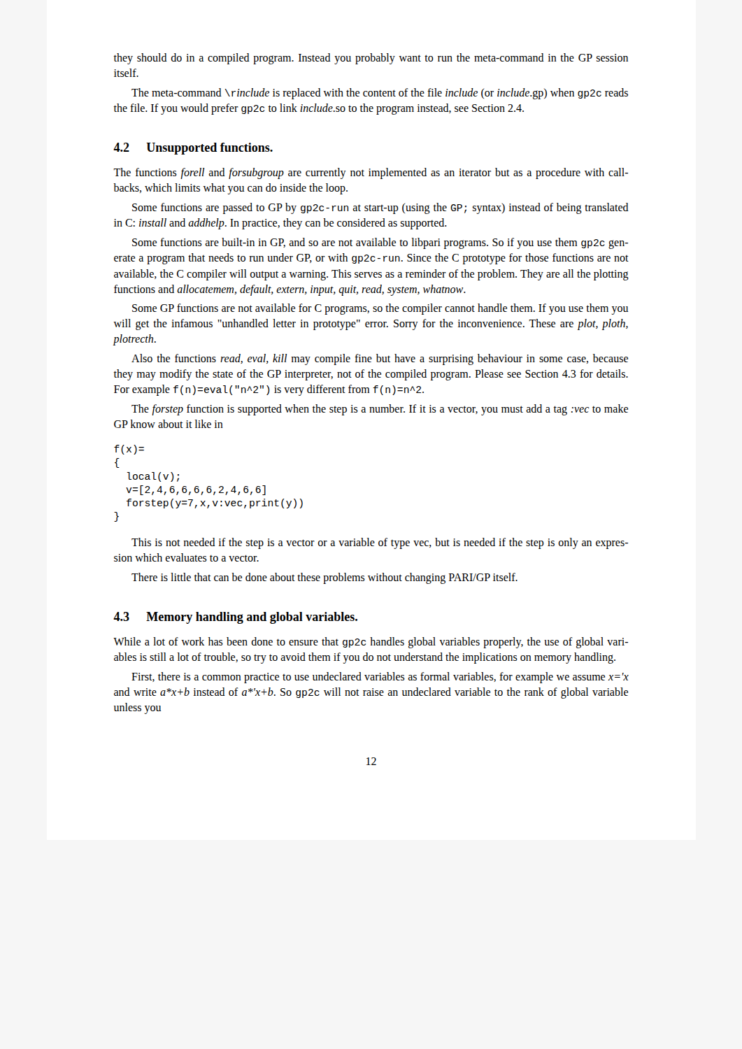they should do in a compiled program. Instead you probably want to run the meta-command in the GP session itself.
The meta-command \rinclude is replaced with the content of the file include (or include.gp) when gp2c reads the file. If you would prefer gp2c to link include.so to the program instead, see Section 2.4.
4.2 Unsupported functions.
The functions forell and forsubgroup are currently not implemented as an iterator but as a procedure with callbacks, which limits what you can do inside the loop.
Some functions are passed to GP by gp2c-run at start-up (using the GP; syntax) instead of being translated in C: install and addhelp. In practice, they can be considered as supported.
Some functions are built-in in GP, and so are not available to libpari programs. So if you use them gp2c generate a program that needs to run under GP, or with gp2c-run. Since the C prototype for those functions are not available, the C compiler will output a warning. This serves as a reminder of the problem. They are all the plotting functions and allocatemem, default, extern, input, quit, read, system, whatnow.
Some GP functions are not available for C programs, so the compiler cannot handle them. If you use them you will get the infamous "unhandled letter in prototype" error. Sorry for the inconvenience. These are plot, ploth, plotrecth.
Also the functions read, eval, kill may compile fine but have a surprising behaviour in some case, because they may modify the state of the GP interpreter, not of the compiled program. Please see Section 4.3 for details. For example f(n)=eval("n^2") is very different from f(n)=n^2.
The forstep function is supported when the step is a number. If it is a vector, you must add a tag :vec to make GP know about it like in
f(x)=
{
  local(v);
  v=[2,4,6,6,6,6,2,4,6,6]
  forstep(y=7,x,v:vec,print(y))
}
This is not needed if the step is a vector or a variable of type vec, but is needed if the step is only an expression which evaluates to a vector.
There is little that can be done about these problems without changing PARI/GP itself.
4.3 Memory handling and global variables.
While a lot of work has been done to ensure that gp2c handles global variables properly, the use of global variables is still a lot of trouble, so try to avoid them if you do not understand the implications on memory handling.
First, there is a common practice to use undeclared variables as formal variables, for example we assume x='x and write a*x+b instead of a*'x+b. So gp2c will not raise an undeclared variable to the rank of global variable unless you
12